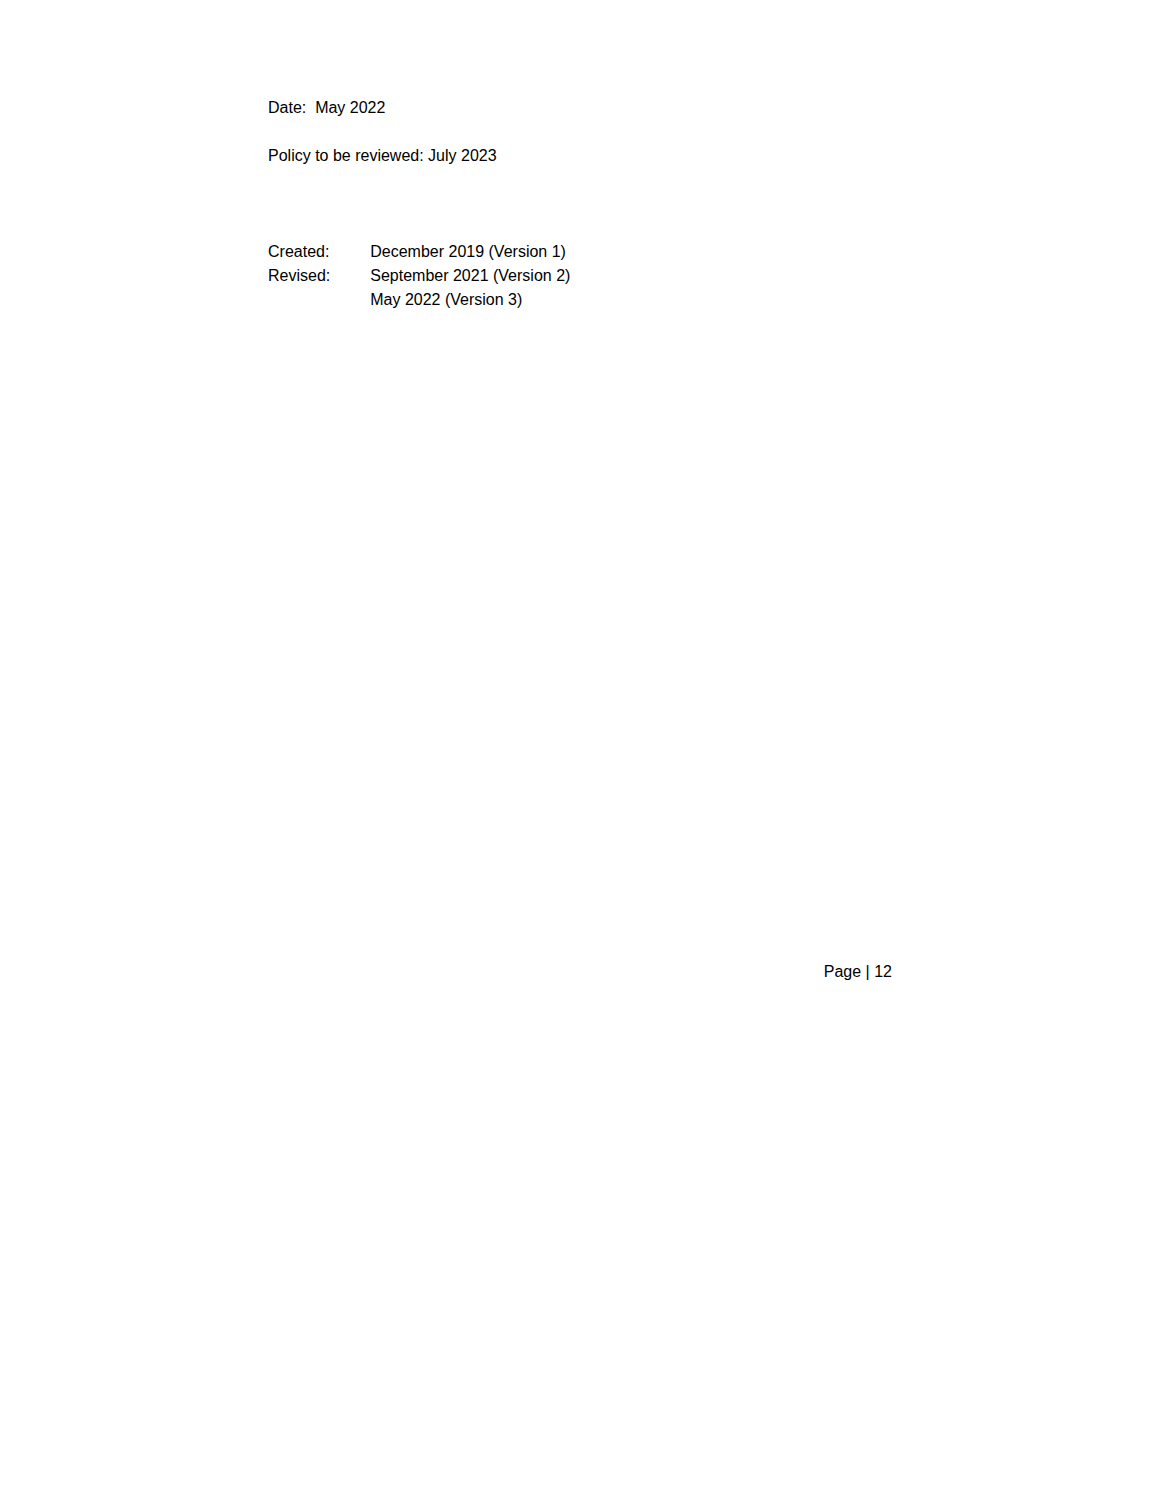Date: May 2022
Policy to be reviewed: July 2023
| Created: | December 2019 (Version 1) |
| Revised: | September 2021 (Version 2) |
| | May 2022 (Version 3) |
Page | 12